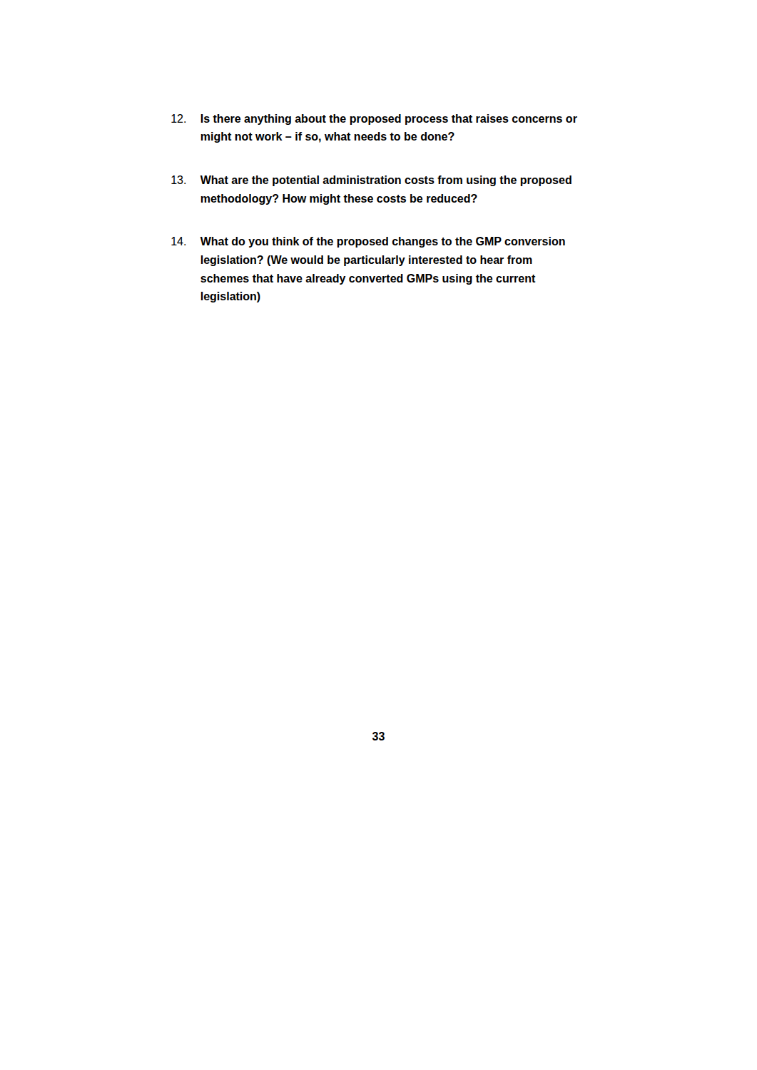12. Is there anything about the proposed process that raises concerns or might not work – if so, what needs to be done?
13. What are the potential administration costs from using the proposed methodology? How might these costs be reduced?
14. What do you think of the proposed changes to the GMP conversion legislation? (We would be particularly interested to hear from schemes that have already converted GMPs using the current legislation)
33